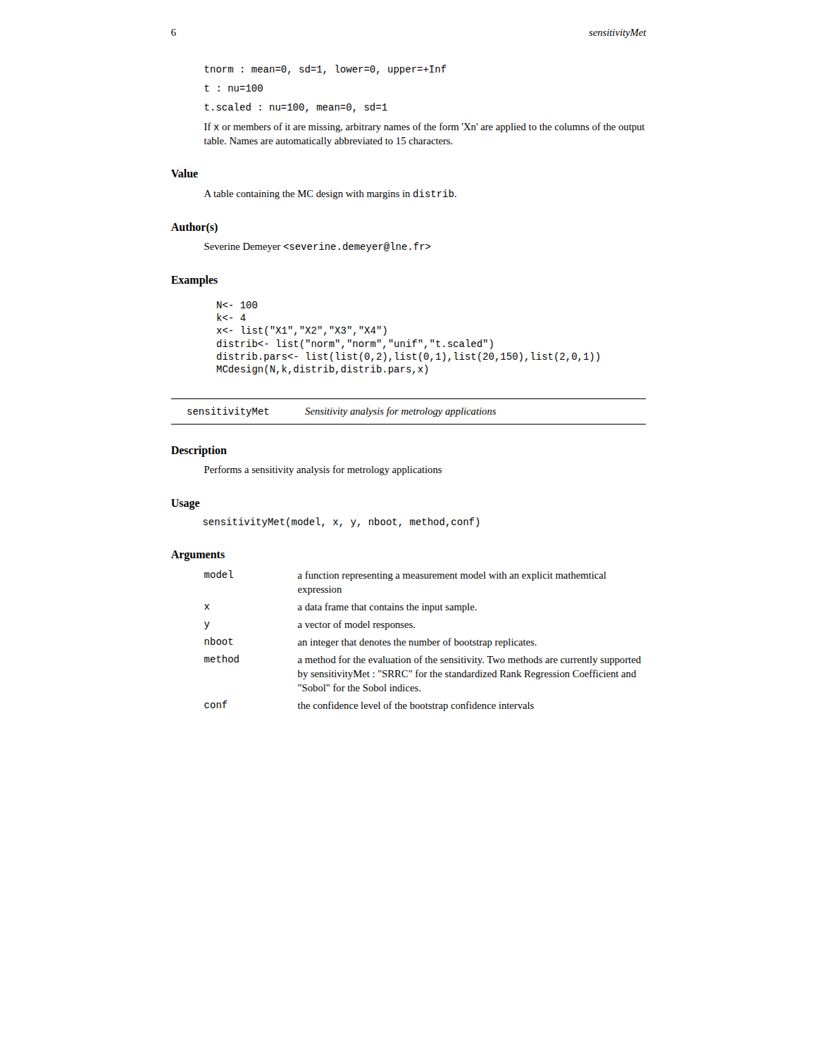6 sensitivityMet
tnorm : mean=0, sd=1, lower=0, upper=+Inf
t : nu=100
t.scaled : nu=100, mean=0, sd=1
If x or members of it are missing, arbitrary names of the form 'Xn' are applied to the columns of the output table. Names are automatically abbreviated to 15 characters.
Value
A table containing the MC design with margins in distrib.
Author(s)
Severine Demeyer <severine.demeyer@lne.fr>
Examples
N<- 100
k<- 4
x<- list("X1","X2","X3","X4")
distrib<- list("norm","norm","unif","t.scaled")
distrib.pars<- list(list(0,2),list(0,1),list(20,150),list(2,0,1))
MCdesign(N,k,distrib,distrib.pars,x)
sensitivityMet Sensitivity analysis for metrology applications
Description
Performs a sensitivity analysis for metrology applications
Usage
sensitivityMet(model, x, y, nboot, method,conf)
Arguments
| model | a function representing a measurement model with an explicit mathemtical expression |
| x | a data frame that contains the input sample. |
| y | a vector of model responses. |
| nboot | an integer that denotes the number of bootstrap replicates. |
| method | a method for the evaluation of the sensitivity. Two methods are currently supported by sensitivityMet : "SRRC" for the standardized Rank Regression Coefficient and "Sobol" for the Sobol indices. |
| conf | the confidence level of the bootstrap confidence intervals |